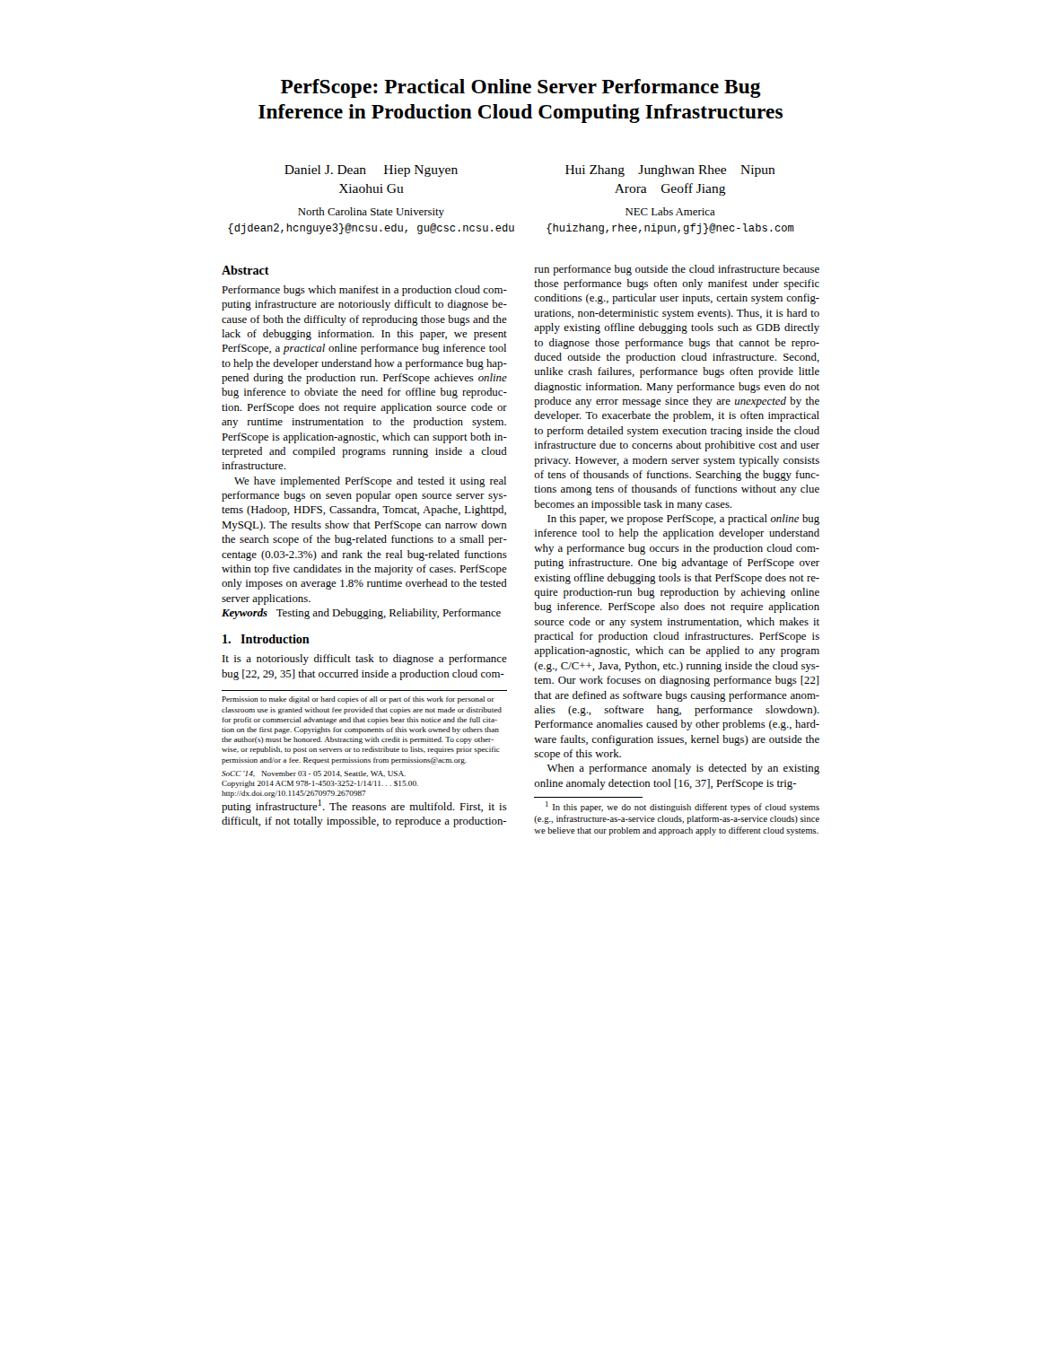PerfScope: Practical Online Server Performance Bug
Inference in Production Cloud Computing Infrastructures
| Daniel J. Dean Hiep Nguyen Xiaohui Gu North Carolina State University {djdean2,hcnguye3}@ncsu.edu, gu@csc.ncsu.edu | Hui Zhang Junghwan Rhee Nipun Arora Geoff Jiang NEC Labs America {huizhang,rhee,nipun,gfj}@nec-labs.com |
Abstract
Performance bugs which manifest in a production cloud computing infrastructure are notoriously difficult to diagnose because of both the difficulty of reproducing those bugs and the lack of debugging information. In this paper, we present PerfScope, a practical online performance bug inference tool to help the developer understand how a performance bug happened during the production run. PerfScope achieves online bug inference to obviate the need for offline bug reproduction. PerfScope does not require application source code or any runtime instrumentation to the production system. PerfScope is application-agnostic, which can support both interpreted and compiled programs running inside a cloud infrastructure.
We have implemented PerfScope and tested it using real performance bugs on seven popular open source server systems (Hadoop, HDFS, Cassandra, Tomcat, Apache, Lighttpd, MySQL). The results show that PerfScope can narrow down the search scope of the bug-related functions to a small percentage (0.03-2.3%) and rank the real bug-related functions within top five candidates in the majority of cases. PerfScope only imposes on average 1.8% runtime overhead to the tested server applications.
Keywords Testing and Debugging, Reliability, Performance
1. Introduction
It is a notoriously difficult task to diagnose a performance bug [22, 29, 35] that occurred inside a production cloud com-
Permission to make digital or hard copies of all or part of this work for personal or classroom use is granted without fee provided that copies are not made or distributed for profit or commercial advantage and that copies bear this notice and the full citation on the first page. Copyrights for components of this work owned by others than the author(s) must be honored. Abstracting with credit is permitted. To copy otherwise, or republish, to post on servers or to redistribute to lists, requires prior specific permission and/or a fee. Request permissions from permissions@acm.org.
SoCC '14, November 03 - 05 2014, Seattle, WA, USA.
Copyright 2014 ACM 978-1-4503-3252-1/14/11. . . $15.00.
http://dx.doi.org/10.1145/2670979.2670987
puting infrastructure1. The reasons are multifold. First, it is difficult, if not totally impossible, to reproduce a production-run performance bug outside the cloud infrastructure because those performance bugs often only manifest under specific conditions (e.g., particular user inputs, certain system configurations, non-deterministic system events). Thus, it is hard to apply existing offline debugging tools such as GDB directly to diagnose those performance bugs that cannot be reproduced outside the production cloud infrastructure. Second, unlike crash failures, performance bugs often provide little diagnostic information. Many performance bugs even do not produce any error message since they are unexpected by the developer. To exacerbate the problem, it is often impractical to perform detailed system execution tracing inside the cloud infrastructure due to concerns about prohibitive cost and user privacy. However, a modern server system typically consists of tens of thousands of functions. Searching the buggy functions among tens of thousands of functions without any clue becomes an impossible task in many cases.
In this paper, we propose PerfScope, a practical online bug inference tool to help the application developer understand why a performance bug occurs in the production cloud computing infrastructure. One big advantage of PerfScope over existing offline debugging tools is that PerfScope does not require production-run bug reproduction by achieving online bug inference. PerfScope also does not require application source code or any system instrumentation, which makes it practical for production cloud infrastructures. PerfScope is application-agnostic, which can be applied to any program (e.g., C/C++, Java, Python, etc.) running inside the cloud system. Our work focuses on diagnosing performance bugs [22] that are defined as software bugs causing performance anomalies (e.g., software hang, performance slowdown). Performance anomalies caused by other problems (e.g., hardware faults, configuration issues, kernel bugs) are outside the scope of this work.
When a performance anomaly is detected by an existing online anomaly detection tool [16, 37], PerfScope is trig-
1 In this paper, we do not distinguish different types of cloud systems (e.g., infrastructure-as-a-service clouds, platform-as-a-service clouds) since we believe that our problem and approach apply to different cloud systems.